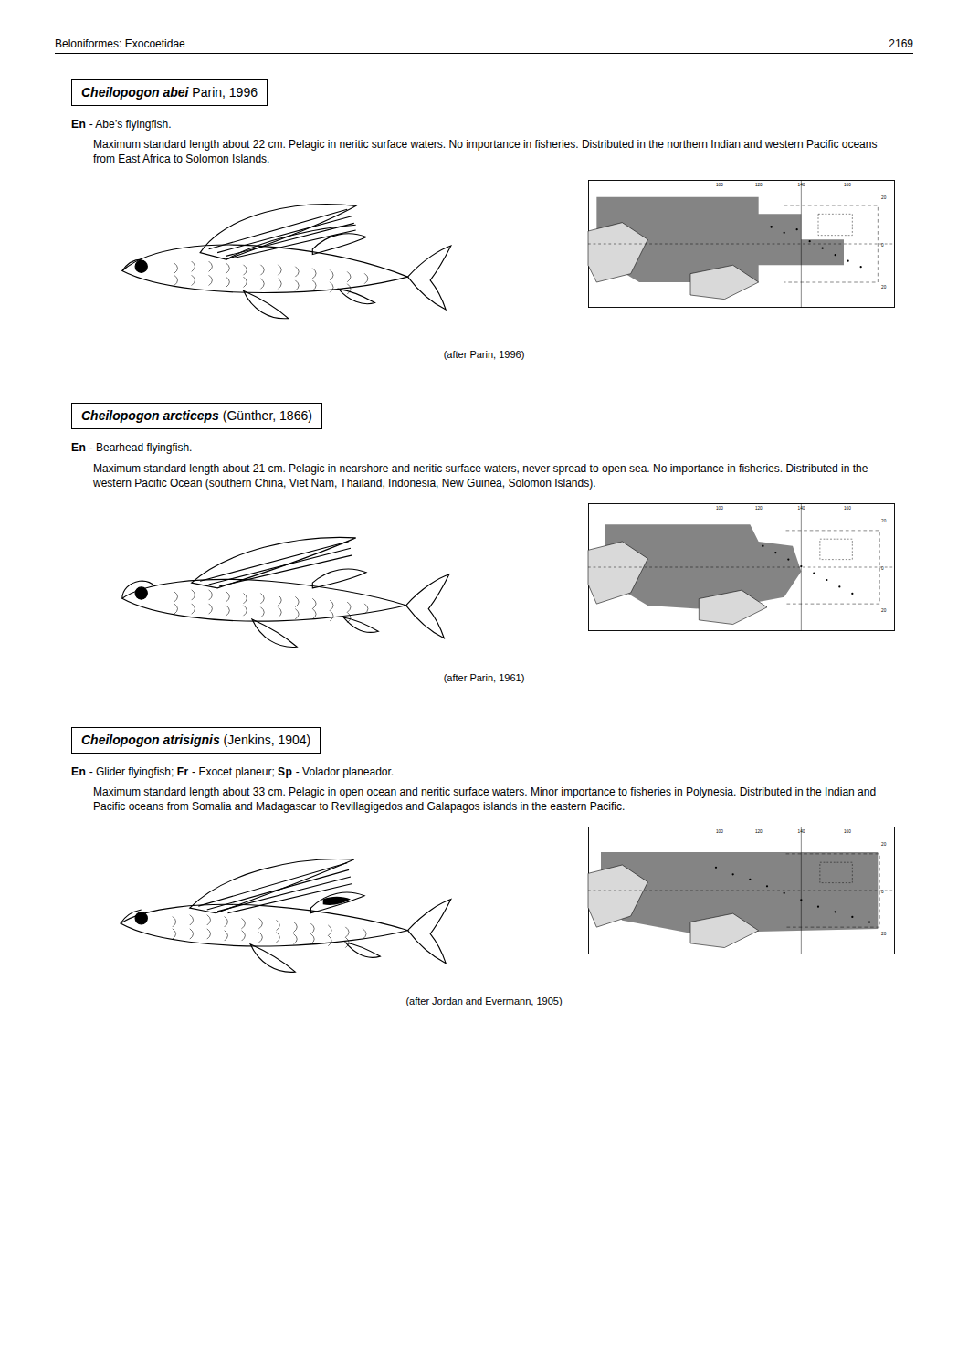Beloniformes: Exocoetidae 2169
Cheilopogon abei Parin, 1996
En - Abe’s flyingfish.
Maximum standard length about 22 cm. Pelagic in neritic surface waters. No importance in fisheries. Distributed in the northern Indian and western Pacific oceans from East Africa to Solomon Islands.
100 120 140 160 20 0 20
(after Parin, 1996)
Cheilopogon arcticeps (Günther, 1866)
En - Bearhead flyingfish.
Maximum standard length about 21 cm. Pelagic in nearshore and neritic surface waters, never spread to open sea. No importance in fisheries. Distributed in the western Pacific Ocean (southern China, Viet Nam, Thailand, Indonesia, New Guinea, Solomon Islands).
100 120 140 160 20 0 20
(after Parin, 1961)
Cheilopogon atrisignis (Jenkins, 1904)
En - Glider flyingfish; Fr - Exocet planeur; Sp - Volador planeador.
Maximum standard length about 33 cm. Pelagic in open ocean and neritic surface waters. Minor importance to fisheries in Polynesia. Distributed in the Indian and Pacific oceans from Somalia and Madagascar to Revillagigedos and Galapagos islands in the eastern Pacific.
100 120 140 160 20 0 20
(after Jordan and Evermann, 1905)